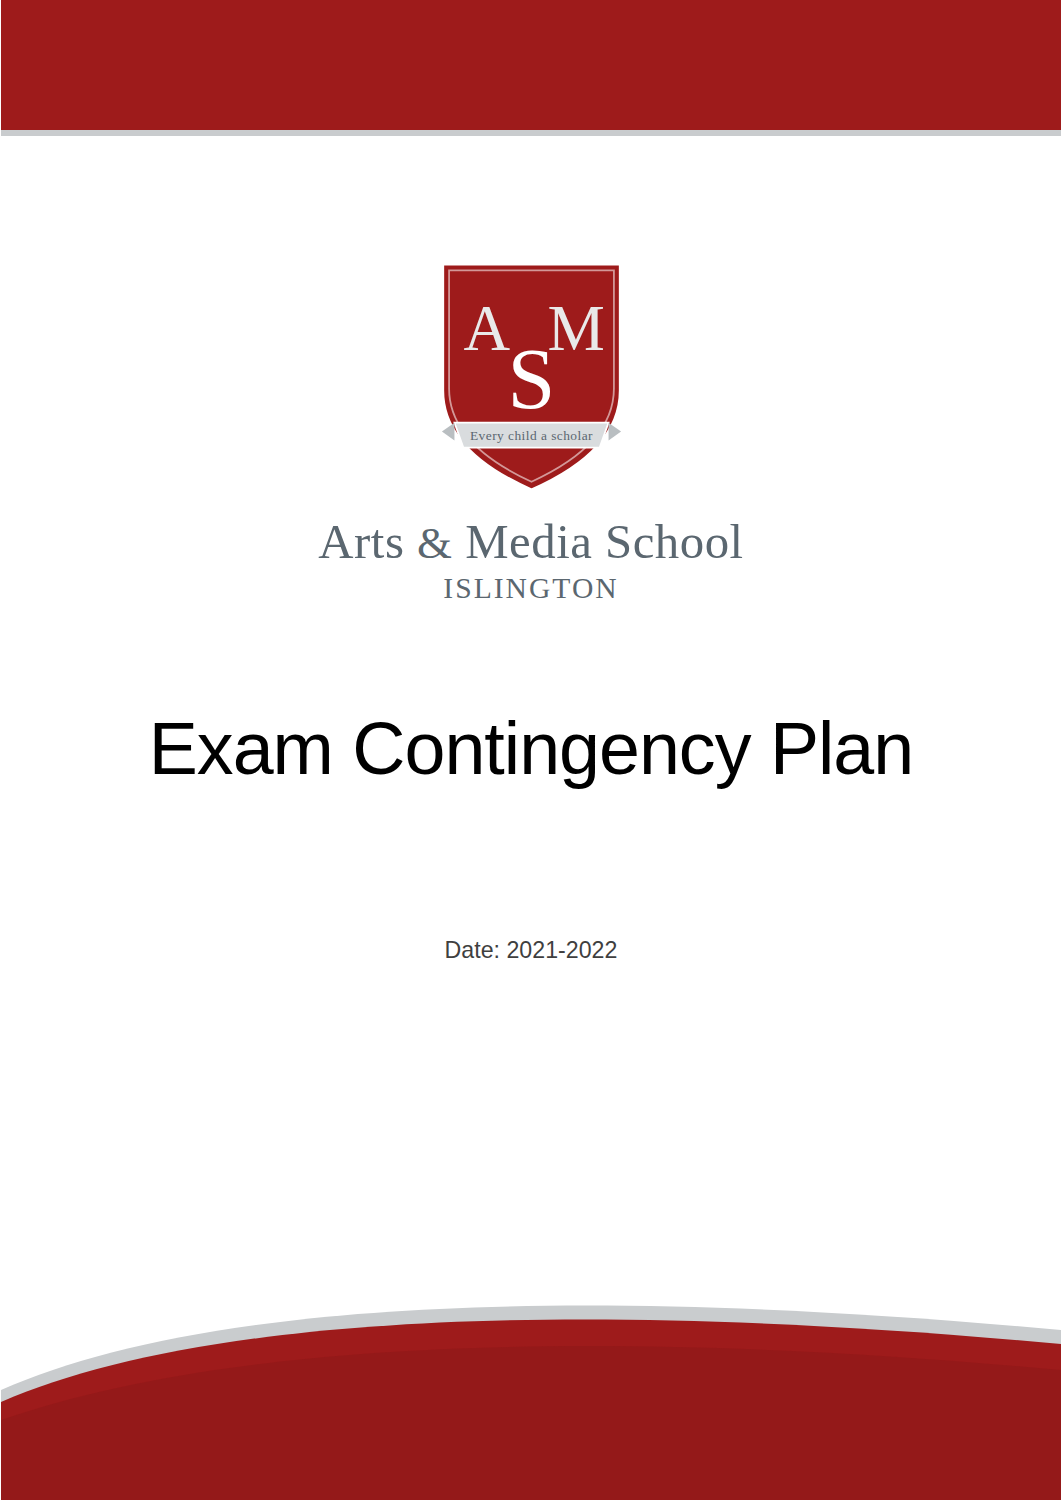Arts & Media School Islington crest A M S Every child a scholar
Arts & Media School
ISLINGTON
Exam Contingency Plan
Date: 2021-2022